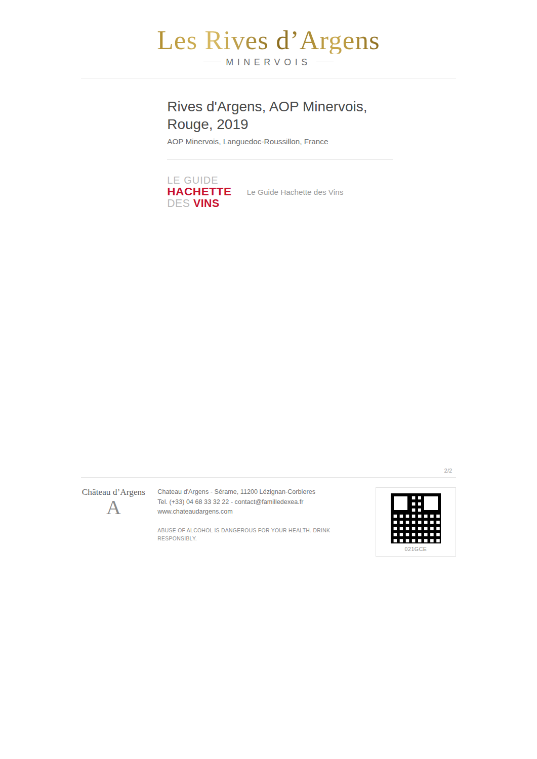Les Rives d’Argens
MINERVOIS
Rives d'Argens, AOP Minervois, Rouge, 2019
AOP Minervois, Languedoc-Roussillon, France
LE GUIDE
HACHETTE
DES VINS
Le Guide Hachette des Vins
2/2
Château d’Argens
A
Chateau d'Argens - Sérame, 11200 Lézignan-Corbieres
Tel. (+33) 04 68 33 32 22 - contact@familledexea.fr
www.chateaudargens.com
Abuse of alcohol is dangerous for your health. Drink responsibly.
021GCE